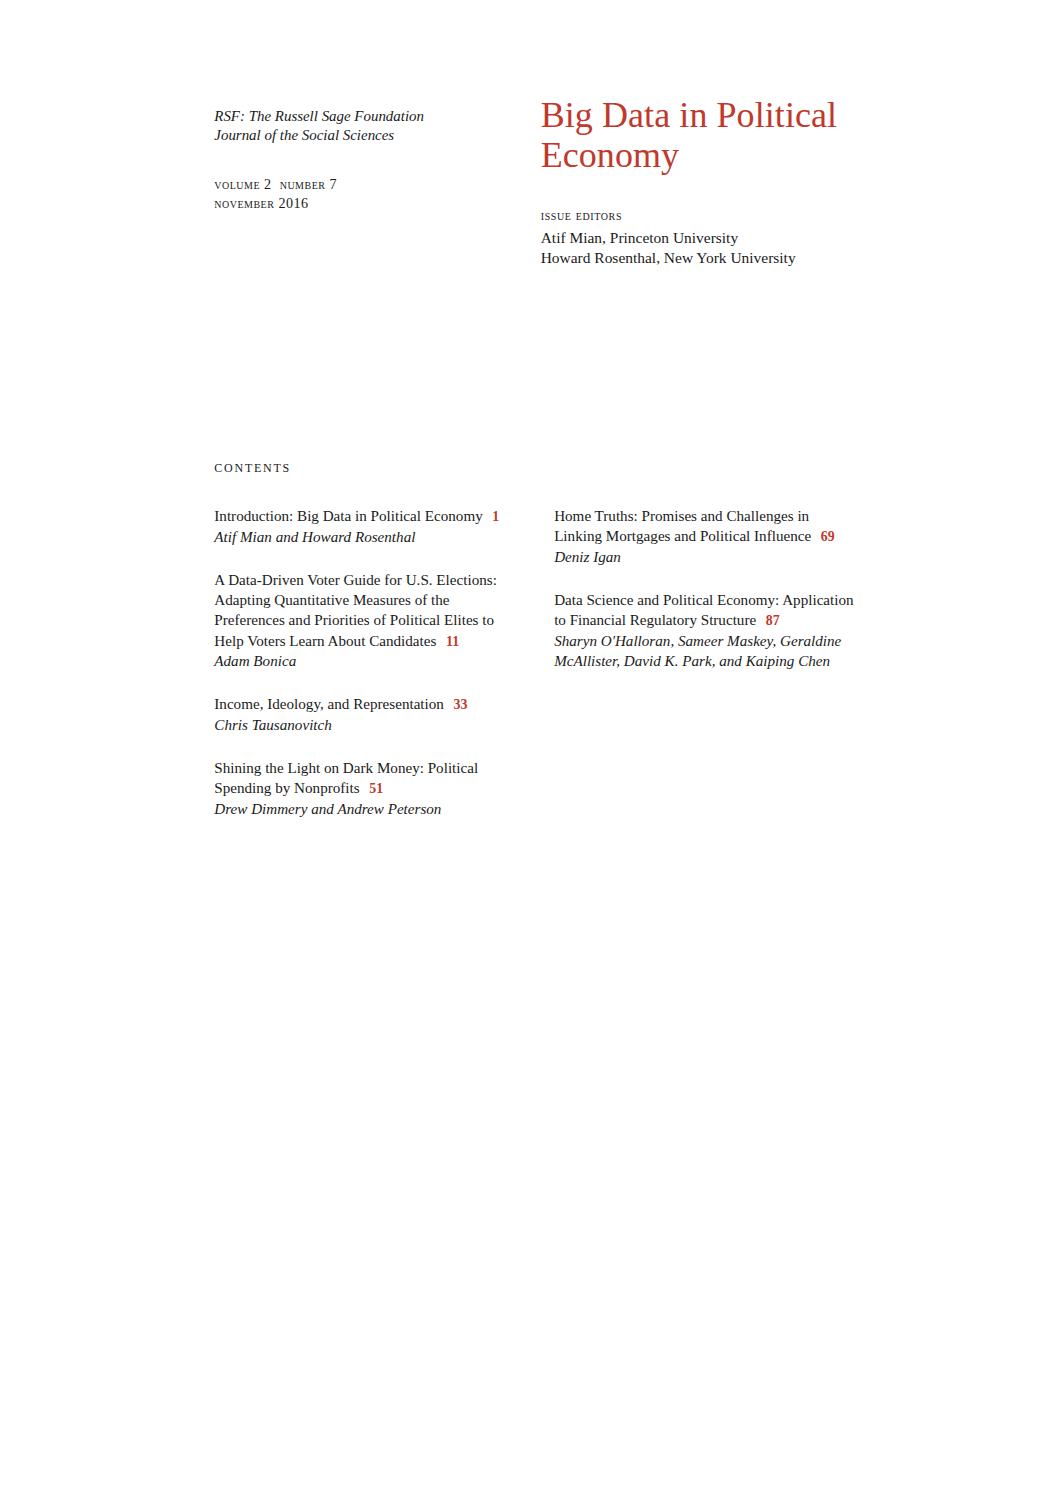RSF: The Russell Sage Foundation
Journal of the Social Sciences
VOLUME 2 NUMBER 7
NOVEMBER 2016
Big Data in Political Economy
ISSUE EDITORS
Atif Mian, Princeton University
Howard Rosenthal, New York University
Contents
Introduction: Big Data in Political Economy1 Atif Mian and Howard Rosenthal
A Data-Driven Voter Guide for U.S. Elections: Adapting Quantitative Measures of the Preferences and Priorities of Political Elites to Help Voters Learn About Candidates11 Adam Bonica
Income, Ideology, and Representation33 Chris Tausanovitch
Shining the Light on Dark Money: Political Spending by Nonprofits51 Drew Dimmery and Andrew Peterson
Home Truths: Promises and Challenges in Linking Mortgages and Political Influence69 Deniz Igan
Data Science and Political Economy: Application to Financial Regulatory Structure87 Sharyn O'Halloran, Sameer Maskey, Geraldine McAllister, David K. Park, and Kaiping Chen